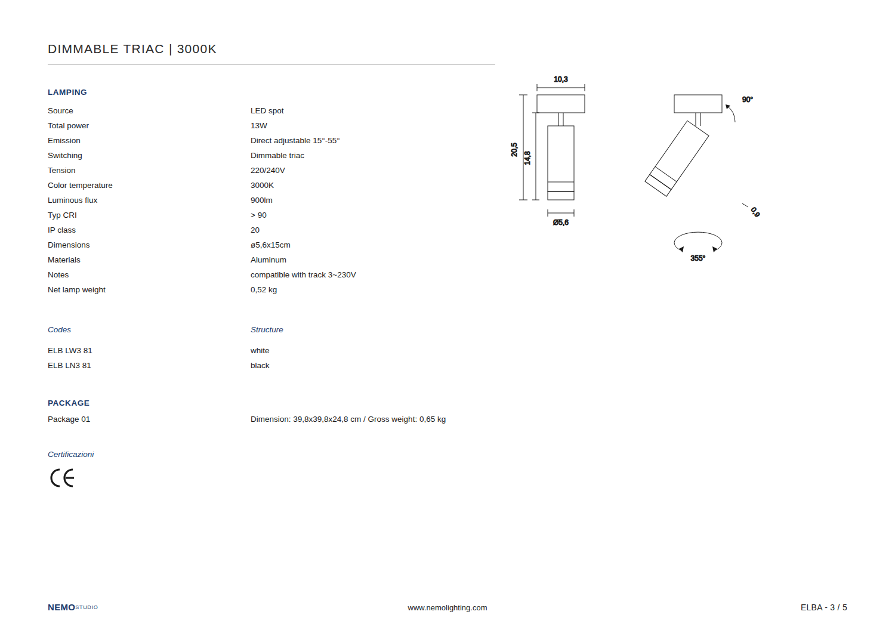DIMMABLE TRIAC | 3000K
LAMPING
| Source | LED spot |
| Total power | 13W |
| Emission | Direct adjustable 15°-55° |
| Switching | Dimmable triac |
| Tension | 220/240V |
| Color temperature | 3000K |
| Luminous flux | 900lm |
| Typ CRI | > 90 |
| IP class | 20 |
| Dimensions | ø5,6x15cm |
| Materials | Aluminum |
| Notes | compatible with track 3~230V |
| Net lamp weight | 0,52 kg |
Codes
ELB LW3 81
ELB LN3 81
Structure
white
black
PACKAGE
Package 01
Dimension: 39,8x39,8x24,8 cm / Gross weight: 0,65 kg
Certificazioni
10,3 20,5 14,8 Ø5,6 90° 0,9 355°
NEMOSTUDIO
www.nemolighting.com
ELBA - 3 / 5